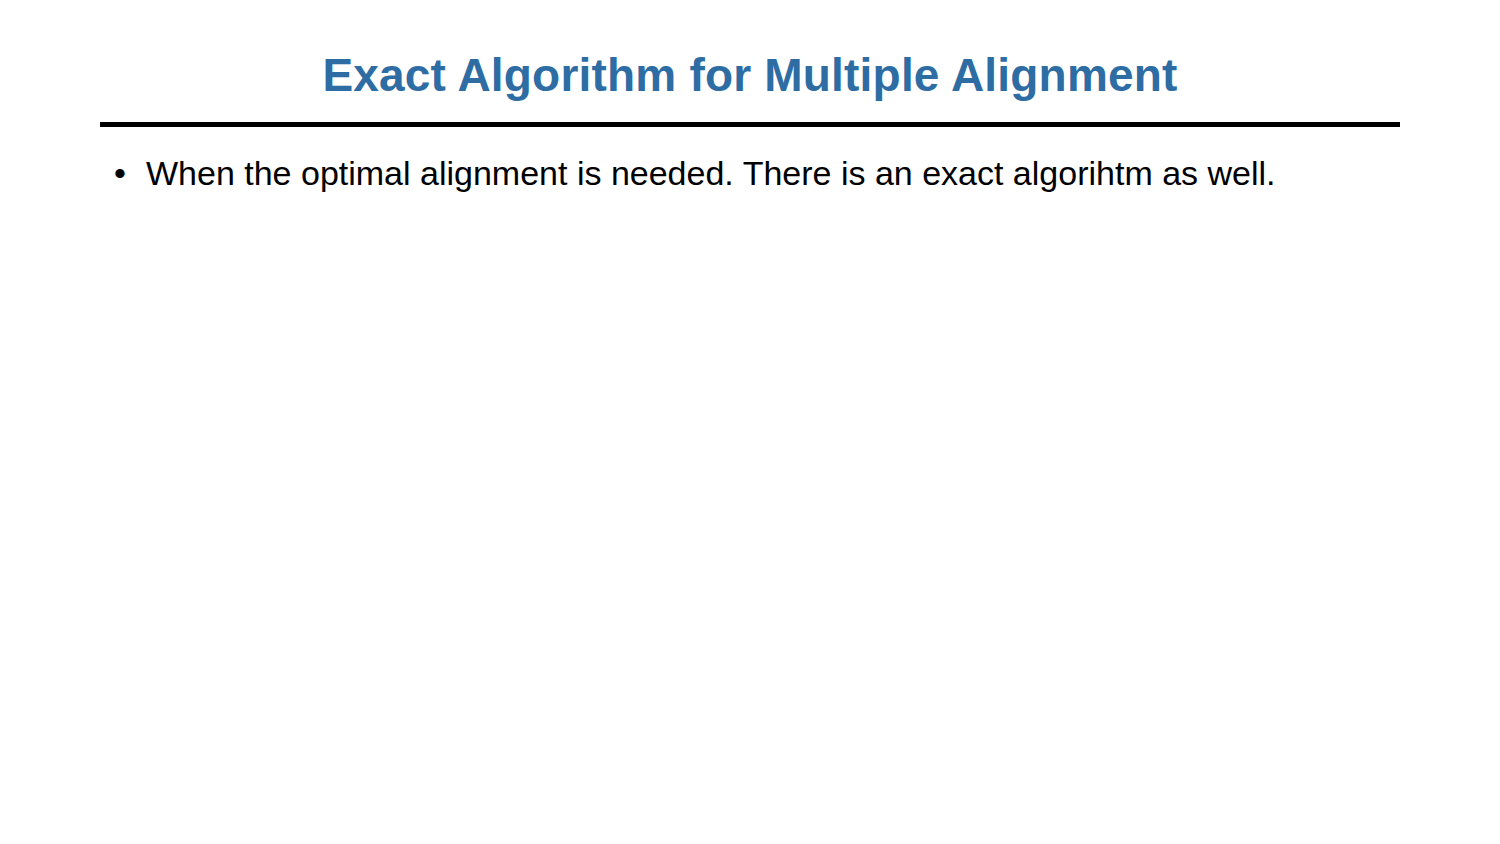Exact Algorithm for Multiple Alignment
When the optimal alignment is needed. There is an exact algorihtm as well.